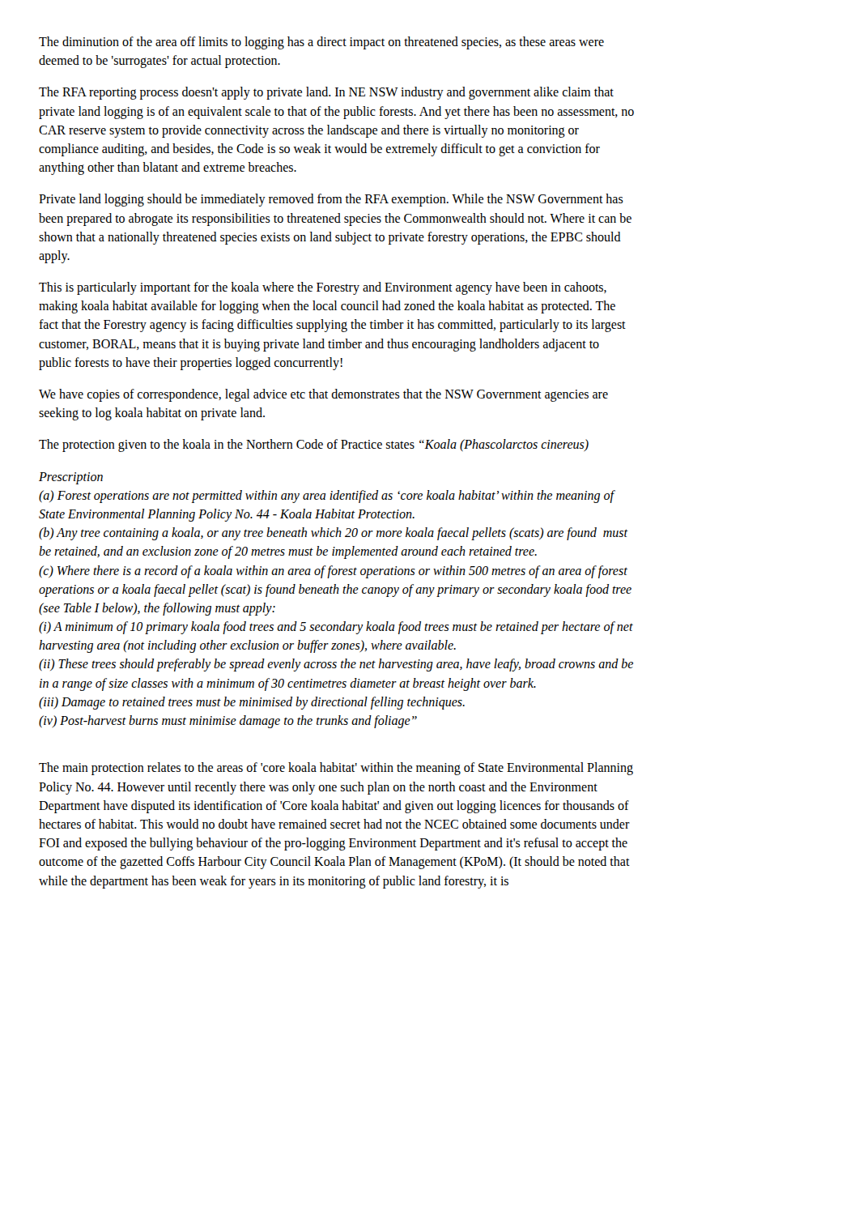The diminution of the area off limits to logging has a direct impact on threatened species, as these areas were deemed to be 'surrogates' for actual protection.
The RFA reporting process doesn't apply to private land. In NE NSW industry and government alike claim that private land logging is of an equivalent scale to that of the public forests. And yet there has been no assessment, no CAR reserve system to provide connectivity across the landscape and there is virtually no monitoring or compliance auditing, and besides, the Code is so weak it would be extremely difficult to get a conviction for anything other than blatant and extreme breaches.
Private land logging should be immediately removed from the RFA exemption. While the NSW Government has been prepared to abrogate its responsibilities to threatened species the Commonwealth should not. Where it can be shown that a nationally threatened species exists on land subject to private forestry operations, the EPBC should apply.
This is particularly important for the koala where the Forestry and Environment agency have been in cahoots, making koala habitat available for logging when the local council had zoned the koala habitat as protected. The fact that the Forestry agency is facing difficulties supplying the timber it has committed, particularly to its largest customer, BORAL, means that it is buying private land timber and thus encouraging landholders adjacent to public forests to have their properties logged concurrently!
We have copies of correspondence, legal advice etc that demonstrates that the NSW Government agencies are seeking to log koala habitat on private land.
The protection given to the koala in the Northern Code of Practice states “Koala (Phascolarctos cinereus)
Prescription
(a) Forest operations are not permitted within any area identified as ‘core koala habitat’ within the meaning of State Environmental Planning Policy No. 44 - Koala Habitat Protection.
(b) Any tree containing a koala, or any tree beneath which 20 or more koala faecal pellets (scats) are found must be retained, and an exclusion zone of 20 metres must be implemented around each retained tree.
(c) Where there is a record of a koala within an area of forest operations or within 500 metres of an area of forest operations or a koala faecal pellet (scat) is found beneath the canopy of any primary or secondary koala food tree (see Table I below), the following must apply:
(i) A minimum of 10 primary koala food trees and 5 secondary koala food trees must be retained per hectare of net harvesting area (not including other exclusion or buffer zones), where available.
(ii) These trees should preferably be spread evenly across the net harvesting area, have leafy, broad crowns and be in a range of size classes with a minimum of 30 centimetres diameter at breast height over bark.
(iii) Damage to retained trees must be minimised by directional felling techniques.
(iv) Post-harvest burns must minimise damage to the trunks and foliage”
The main protection relates to the areas of 'core koala habitat' within the meaning of State Environmental Planning Policy No. 44. However until recently there was only one such plan on the north coast and the Environment Department have disputed its identification of 'Core koala habitat' and given out logging licences for thousands of hectares of habitat. This would no doubt have remained secret had not the NCEC obtained some documents under FOI and exposed the bullying behaviour of the pro-logging Environment Department and it's refusal to accept the outcome of the gazetted Coffs Harbour City Council Koala Plan of Management (KPoM). (It should be noted that while the department has been weak for years in its monitoring of public land forestry, it is